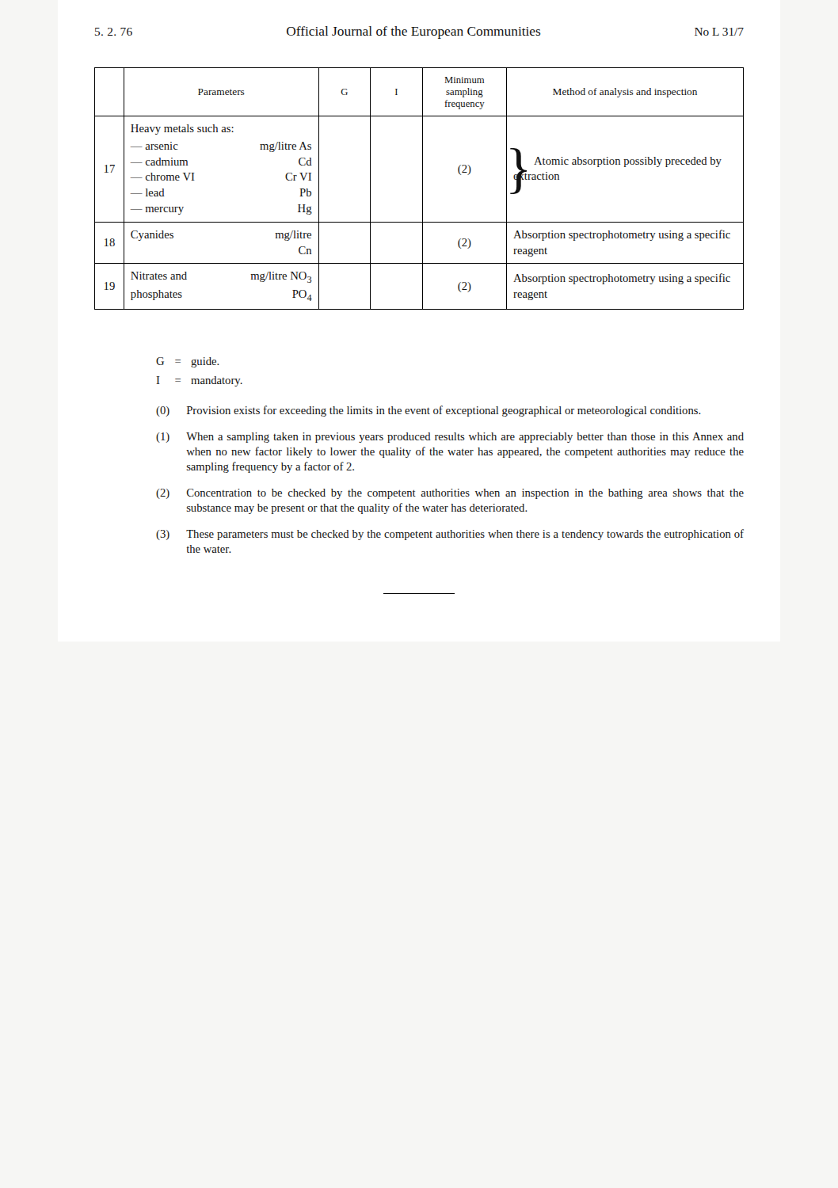5. 2. 76
Official Journal of the European Communities
No L 31/7
| | Parameters | G | I | Minimum sampling frequency | Method of analysis and inspection |
| --- | --- | --- | --- | --- | --- |
| 17 | Heavy metals such as: — arsenic mg/litre As — cadmium Cd — chrome VI Cr VI — lead Pb — mercury Hg | | | (2) | } Atomic absorption possibly preceded by extraction |
| 18 | Cyanides mg/litre Cn | | | (2) | Absorption spectrophotometry using a specific reagent |
| 19 | Nitrates and mg/litre NO 3 phosphates PO 4 | | | (2) | Absorption spectrophotometry using a specific reagent |
G=guide.
I=mandatory.
(0)
Provision exists for exceeding the limits in the event of exceptional geographical or meteorological conditions.
(1)
When a sampling taken in previous years produced results which are appreciably better than those in this Annex and when no new factor likely to lower the quality of the water has appeared, the competent authorities may reduce the sampling frequency by a factor of 2.
(2)
Concentration to be checked by the competent authorities when an inspection in the bathing area shows that the substance may be present or that the quality of the water has deteriorated.
(3)
These parameters must be checked by the competent authorities when there is a tendency towards the eutrophication of the water.